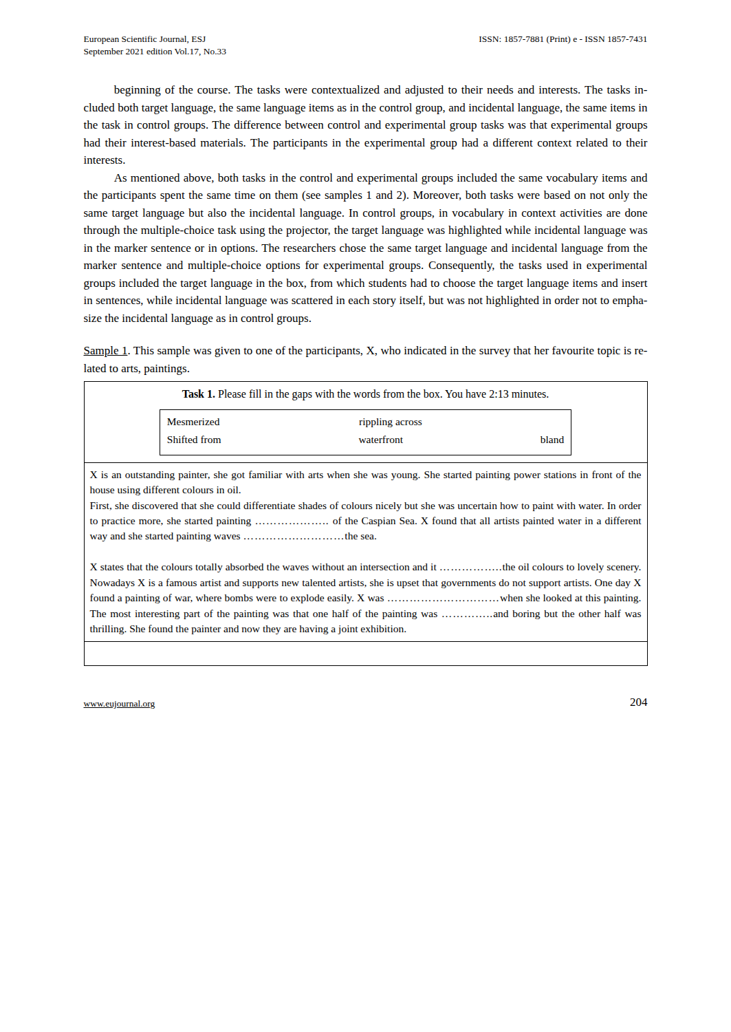European Scientific Journal, ESJ
ISSN: 1857-7881 (Print) e - ISSN 1857-7431
September 2021 edition Vol.17, No.33
beginning of the course. The tasks were contextualized and adjusted to their needs and interests. The tasks included both target language, the same language items as in the control group, and incidental language, the same items in the task in control groups. The difference between control and experimental group tasks was that experimental groups had their interest-based materials. The participants in the experimental group had a different context related to their interests.
As mentioned above, both tasks in the control and experimental groups included the same vocabulary items and the participants spent the same time on them (see samples 1 and 2). Moreover, both tasks were based on not only the same target language but also the incidental language. In control groups, in vocabulary in context activities are done through the multiple-choice task using the projector, the target language was highlighted while incidental language was in the marker sentence or in options. The researchers chose the same target language and incidental language from the marker sentence and multiple-choice options for experimental groups. Consequently, the tasks used in experimental groups included the target language in the box, from which students had to choose the target language items and insert in sentences, while incidental language was scattered in each story itself, but was not highlighted in order not to emphasize the incidental language as in control groups.
Sample 1. This sample was given to one of the participants, X, who indicated in the survey that her favourite topic is related to arts, paintings.
| Task 1. Please fill in the gaps with the words from the box. You have 2:13 minutes. Mesmerized rippling across Shifted from waterfront bland |
| X is an outstanding painter, she got familiar with arts when she was young. She started painting power stations in front of the house using different colours in oil. First, she discovered that she could differentiate shades of colours nicely but she was uncertain how to paint with water. In order to practice more, she started painting ……………….. of the Caspian Sea. X found that all artists painted water in a different way and she started painting waves ……………………… the sea. X states that the colours totally absorbed the waves without an intersection and it …………….. the oil colours to lovely scenery. Nowadays X is a famous artist and supports new talented artists, she is upset that governments do not support artists. One day X found a painting of war, where bombs were to explode easily. X was ………………………… when she looked at this painting. The most interesting part of the painting was that one half of the painting was ………….. and boring but the other half was thrilling. She found the painter and now they are having a joint exhibition. |
www.eujournal.org
204